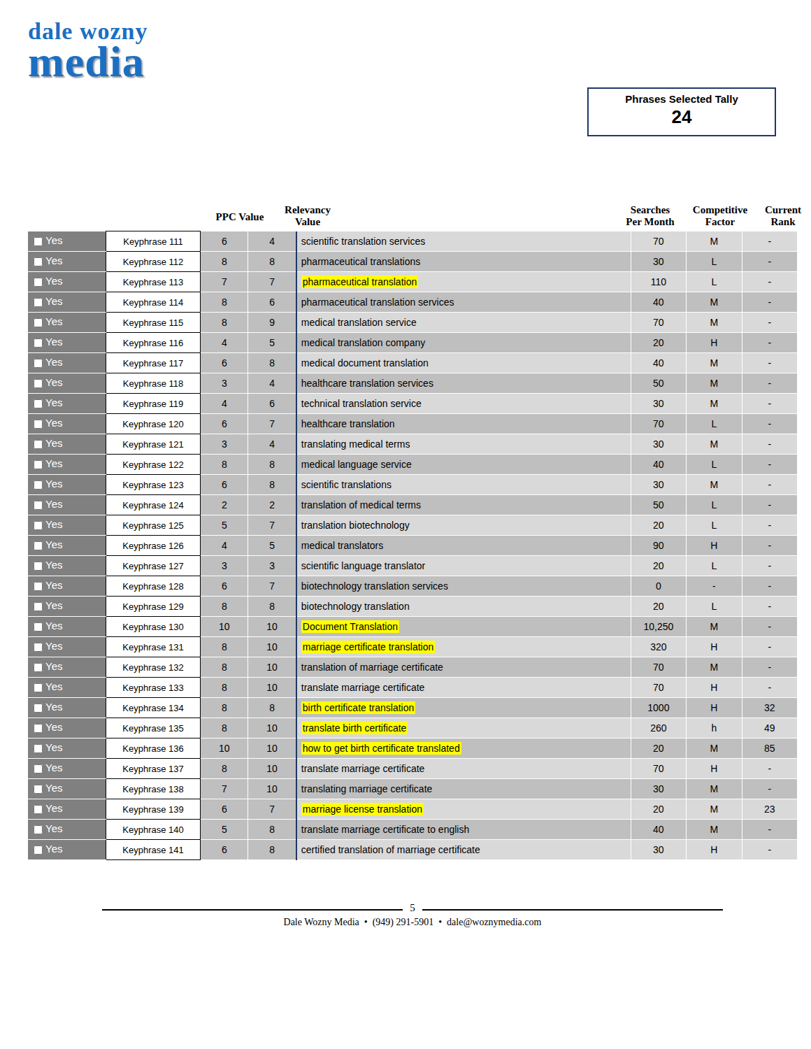dale wozny
media
Phrases Selected Tally
24
PPC Value
Relevancy
Value
Searches
Per Month
Competitive
Factor
Current
Rank
| Yes | Keyphrase 111 | 6 | 4 | scientific translation services | 70 | M | - |
| Yes | Keyphrase 112 | 8 | 8 | pharmaceutical translations | 30 | L | - |
| Yes | Keyphrase 113 | 7 | 7 | pharmaceutical translation | 110 | L | - |
| Yes | Keyphrase 114 | 8 | 6 | pharmaceutical translation services | 40 | M | - |
| Yes | Keyphrase 115 | 8 | 9 | medical translation service | 70 | M | - |
| Yes | Keyphrase 116 | 4 | 5 | medical translation company | 20 | H | - |
| Yes | Keyphrase 117 | 6 | 8 | medical document translation | 40 | M | - |
| Yes | Keyphrase 118 | 3 | 4 | healthcare translation services | 50 | M | - |
| Yes | Keyphrase 119 | 4 | 6 | technical translation service | 30 | M | - |
| Yes | Keyphrase 120 | 6 | 7 | healthcare translation | 70 | L | - |
| Yes | Keyphrase 121 | 3 | 4 | translating medical terms | 30 | M | - |
| Yes | Keyphrase 122 | 8 | 8 | medical language service | 40 | L | - |
| Yes | Keyphrase 123 | 6 | 8 | scientific translations | 30 | M | - |
| Yes | Keyphrase 124 | 2 | 2 | translation of medical terms | 50 | L | - |
| Yes | Keyphrase 125 | 5 | 7 | translation biotechnology | 20 | L | - |
| Yes | Keyphrase 126 | 4 | 5 | medical translators | 90 | H | - |
| Yes | Keyphrase 127 | 3 | 3 | scientific language translator | 20 | L | - |
| Yes | Keyphrase 128 | 6 | 7 | biotechnology translation services | 0 | - | - |
| Yes | Keyphrase 129 | 8 | 8 | biotechnology translation | 20 | L | - |
| Yes | Keyphrase 130 | 10 | 10 | Document Translation | 10,250 | M | - |
| Yes | Keyphrase 131 | 8 | 10 | marriage certificate translation | 320 | H | - |
| Yes | Keyphrase 132 | 8 | 10 | translation of marriage certificate | 70 | M | - |
| Yes | Keyphrase 133 | 8 | 10 | translate marriage certificate | 70 | H | - |
| Yes | Keyphrase 134 | 8 | 8 | birth certificate translation | 1000 | H | 32 |
| Yes | Keyphrase 135 | 8 | 10 | translate birth certificate | 260 | h | 49 |
| Yes | Keyphrase 136 | 10 | 10 | how to get birth certificate translated | 20 | M | 85 |
| Yes | Keyphrase 137 | 8 | 10 | translate marriage certificate | 70 | H | - |
| Yes | Keyphrase 138 | 7 | 10 | translating marriage certificate | 30 | M | - |
| Yes | Keyphrase 139 | 6 | 7 | marriage license translation | 20 | M | 23 |
| Yes | Keyphrase 140 | 5 | 8 | translate marriage certificate to english | 40 | M | - |
| Yes | Keyphrase 141 | 6 | 8 | certified translation of marriage certificate | 30 | H | - |
5
Dale Wozny Media • (949) 291-5901 • dale@woznymedia.com